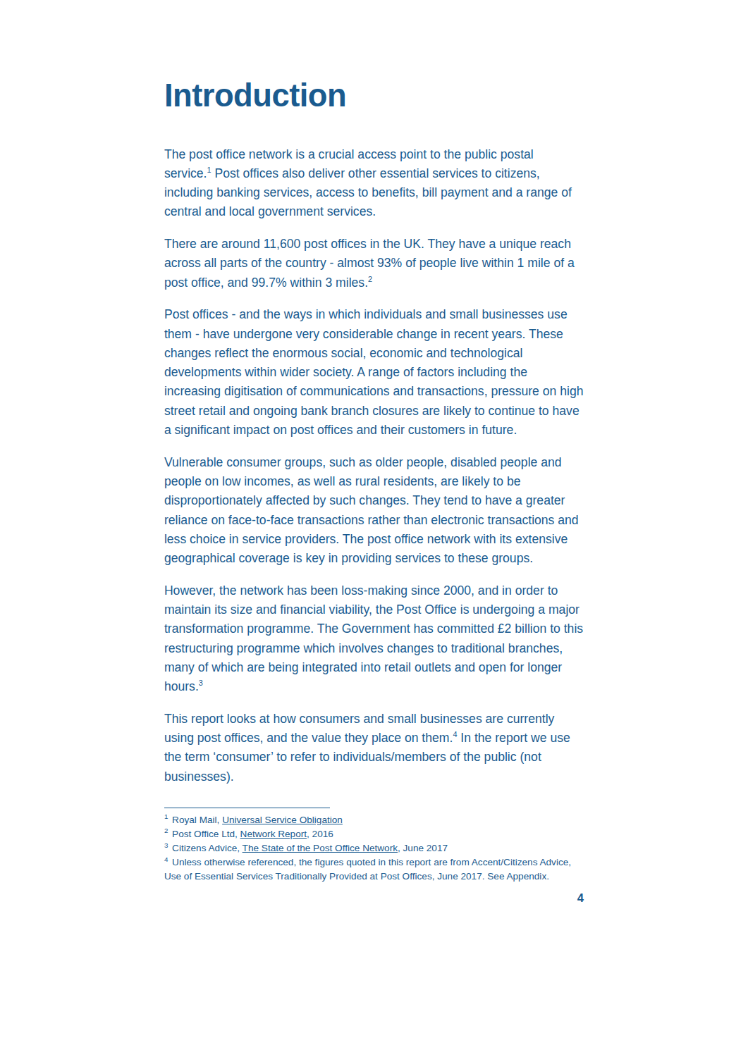Introduction
The post office network is a crucial access point to the public postal service.1 Post offices also deliver other essential services to citizens, including banking services, access to benefits, bill payment and a range of central and local government services.
There are around 11,600 post offices in the UK. They have a unique reach across all parts of the country - almost 93% of people live within 1 mile of a post office, and 99.7% within 3 miles.2
Post offices - and the ways in which individuals and small businesses use them - have undergone very considerable change in recent years. These changes reflect the enormous social, economic and technological developments within wider society. A range of factors including the increasing digitisation of communications and transactions, pressure on high street retail and ongoing bank branch closures are likely to continue to have a significant impact on post offices and their customers in future.
Vulnerable consumer groups, such as older people, disabled people and people on low incomes, as well as rural residents, are likely to be disproportionately affected by such changes. They tend to have a greater reliance on face-to-face transactions rather than electronic transactions and less choice in service providers. The post office network with its extensive geographical coverage is key in providing services to these groups.
However, the network has been loss-making since 2000, and in order to maintain its size and financial viability, the Post Office is undergoing a major transformation programme. The Government has committed £2 billion to this restructuring programme which involves changes to traditional branches, many of which are being integrated into retail outlets and open for longer hours.3
This report looks at how consumers and small businesses are currently using post offices, and the value they place on them.4 In the report we use the term ‘consumer’ to refer to individuals/members of the public (not businesses).
1 Royal Mail, Universal Service Obligation
2 Post Office Ltd, Network Report, 2016
3 Citizens Advice, The State of the Post Office Network, June 2017
4 Unless otherwise referenced, the figures quoted in this report are from Accent/Citizens Advice, Use of Essential Services Traditionally Provided at Post Offices, June 2017. See Appendix.
4